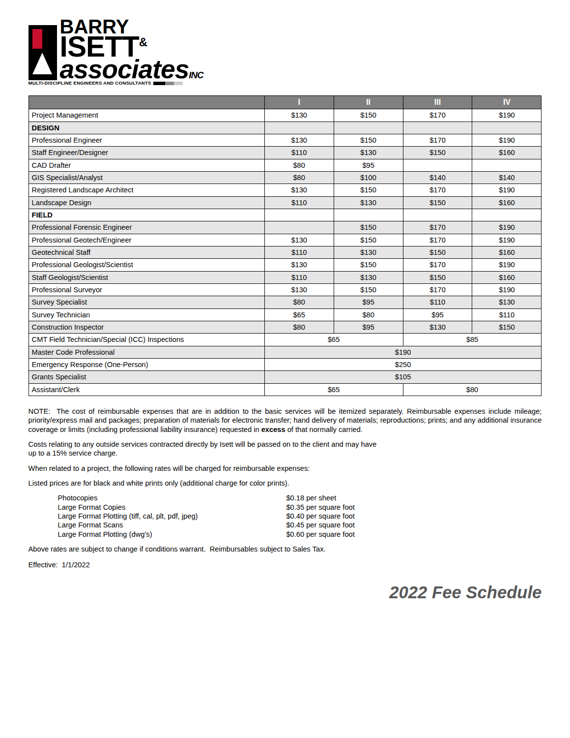BARRY ISETT& associatesINC
MULTI-DISCIPLINE ENGINEERS AND CONSULTANTS
| | I | II | III | IV |
| --- | --- | --- | --- | --- |
| Project Management | $130 | $150 | $170 | $190 |
| DESIGN | | | | |
| Professional Engineer | $130 | $150 | $170 | $190 |
| Staff Engineer/Designer | $110 | $130 | $150 | $160 |
| CAD Drafter | $80 | $95 | | |
| GIS Specialist/Analyst | $80 | $100 | $140 | $140 |
| Registered Landscape Architect | $130 | $150 | $170 | $190 |
| Landscape Design | $110 | $130 | $150 | $160 |
| FIELD | | | | |
| Professional Forensic Engineer | | $150 | $170 | $190 |
| Professional Geotech/Engineer | $130 | $150 | $170 | $190 |
| Geotechnical Staff | $110 | $130 | $150 | $160 |
| Professional Geologist/Scientist | $130 | $150 | $170 | $190 |
| Staff Geologist/Scientist | $110 | $130 | $150 | $160 |
| Professional Surveyor | $130 | $150 | $170 | $190 |
| Survey Specialist | $80 | $95 | $110 | $130 |
| Survey Technician | $65 | $80 | $95 | $110 |
| Construction Inspector | $80 | $95 | $130 | $150 |
| CMT Field Technician/Special (ICC) Inspections | $65 | $85 |
| Master Code Professional | $190 |
| Emergency Response (One-Person) | $250 |
| Grants Specialist | $105 |
| Assistant/Clerk | $65 | $80 |
NOTE: The cost of reimbursable expenses that are in addition to the basic services will be itemized separately. Reimbursable expenses include mileage; priority/express mail and packages; preparation of materials for electronic transfer; hand delivery of materials; reproductions; prints; and any additional insurance coverage or limits (including professional liability insurance) requested in excess of that normally carried.
Costs relating to any outside services contracted directly by Isett will be passed on to the client and may have
up to a 15% service charge.
When related to a project, the following rates will be charged for reimbursable expenses:
Listed prices are for black and white prints only (additional charge for color prints).
| Photocopies | $0.18 per sheet |
| Large Format Copies | $0.35 per square foot |
| Large Format Plotting (tiff, cal, plt, pdf, jpeg) | $0.40 per square foot |
| Large Format Scans | $0.45 per square foot |
| Large Format Plotting (dwg’s) | $0.60 per square foot |
Above rates are subject to change if conditions warrant. Reimbursables subject to Sales Tax.
Effective: 1/1/2022
2022 Fee Schedule